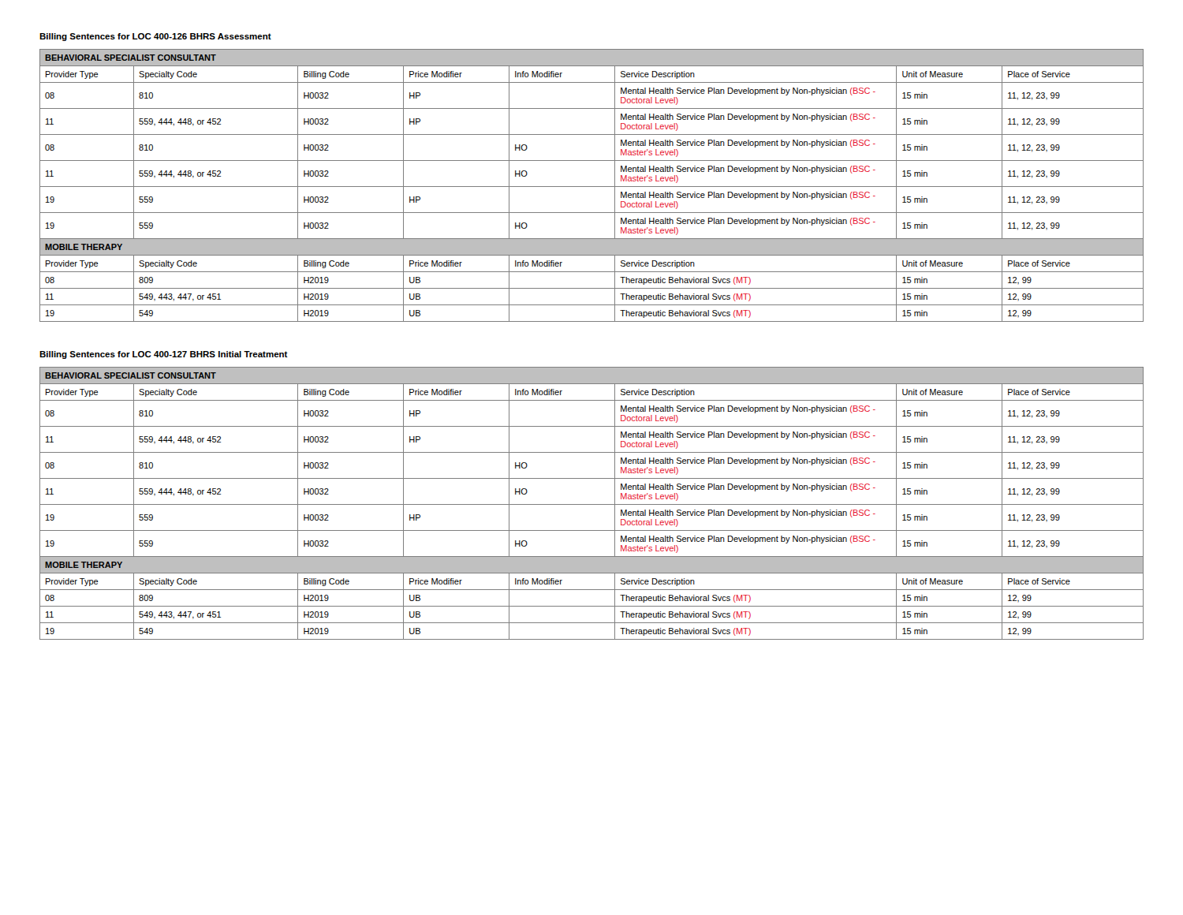Billing Sentences for LOC 400-126 BHRS Assessment
| BEHAVIORAL SPECIALIST CONSULTANT |
| Provider Type | Specialty Code | Billing Code | Price Modifier | Info Modifier | Service Description | Unit of Measure | Place of Service |
| 08 | 810 | H0032 | HP | | Mental Health Service Plan Development by Non-physician (BSC - Doctoral Level) | 15 min | 11, 12, 23, 99 |
| 11 | 559, 444, 448, or 452 | H0032 | HP | | Mental Health Service Plan Development by Non-physician (BSC - Doctoral Level) | 15 min | 11, 12, 23, 99 |
| 08 | 810 | H0032 | | HO | Mental Health Service Plan Development by Non-physician (BSC - Master's Level) | 15 min | 11, 12, 23, 99 |
| 11 | 559, 444, 448, or 452 | H0032 | | HO | Mental Health Service Plan Development by Non-physician (BSC - Master's Level) | 15 min | 11, 12, 23, 99 |
| 19 | 559 | H0032 | HP | | Mental Health Service Plan Development by Non-physician (BSC - Doctoral Level) | 15 min | 11, 12, 23, 99 |
| 19 | 559 | H0032 | | HO | Mental Health Service Plan Development by Non-physician (BSC - Master's Level) | 15 min | 11, 12, 23, 99 |
| MOBILE THERAPY |
| Provider Type | Specialty Code | Billing Code | Price Modifier | Info Modifier | Service Description | Unit of Measure | Place of Service |
| 08 | 809 | H2019 | UB | | Therapeutic Behavioral Svcs (MT) | 15 min | 12, 99 |
| 11 | 549, 443, 447, or 451 | H2019 | UB | | Therapeutic Behavioral Svcs (MT) | 15 min | 12, 99 |
| 19 | 549 | H2019 | UB | | Therapeutic Behavioral Svcs (MT) | 15 min | 12, 99 |
Billing Sentences for LOC 400-127 BHRS Initial Treatment
| BEHAVIORAL SPECIALIST CONSULTANT |
| Provider Type | Specialty Code | Billing Code | Price Modifier | Info Modifier | Service Description | Unit of Measure | Place of Service |
| 08 | 810 | H0032 | HP | | Mental Health Service Plan Development by Non-physician (BSC - Doctoral Level) | 15 min | 11, 12, 23, 99 |
| 11 | 559, 444, 448, or 452 | H0032 | HP | | Mental Health Service Plan Development by Non-physician (BSC - Doctoral Level) | 15 min | 11, 12, 23, 99 |
| 08 | 810 | H0032 | | HO | Mental Health Service Plan Development by Non-physician (BSC - Master's Level) | 15 min | 11, 12, 23, 99 |
| 11 | 559, 444, 448, or 452 | H0032 | | HO | Mental Health Service Plan Development by Non-physician (BSC - Master's Level) | 15 min | 11, 12, 23, 99 |
| 19 | 559 | H0032 | HP | | Mental Health Service Plan Development by Non-physician (BSC - Doctoral Level) | 15 min | 11, 12, 23, 99 |
| 19 | 559 | H0032 | | HO | Mental Health Service Plan Development by Non-physician (BSC - Master's Level) | 15 min | 11, 12, 23, 99 |
| MOBILE THERAPY |
| Provider Type | Specialty Code | Billing Code | Price Modifier | Info Modifier | Service Description | Unit of Measure | Place of Service |
| 08 | 809 | H2019 | UB | | Therapeutic Behavioral Svcs (MT) | 15 min | 12, 99 |
| 11 | 549, 443, 447, or 451 | H2019 | UB | | Therapeutic Behavioral Svcs (MT) | 15 min | 12, 99 |
| 19 | 549 | H2019 | UB | | Therapeutic Behavioral Svcs (MT) | 15 min | 12, 99 |